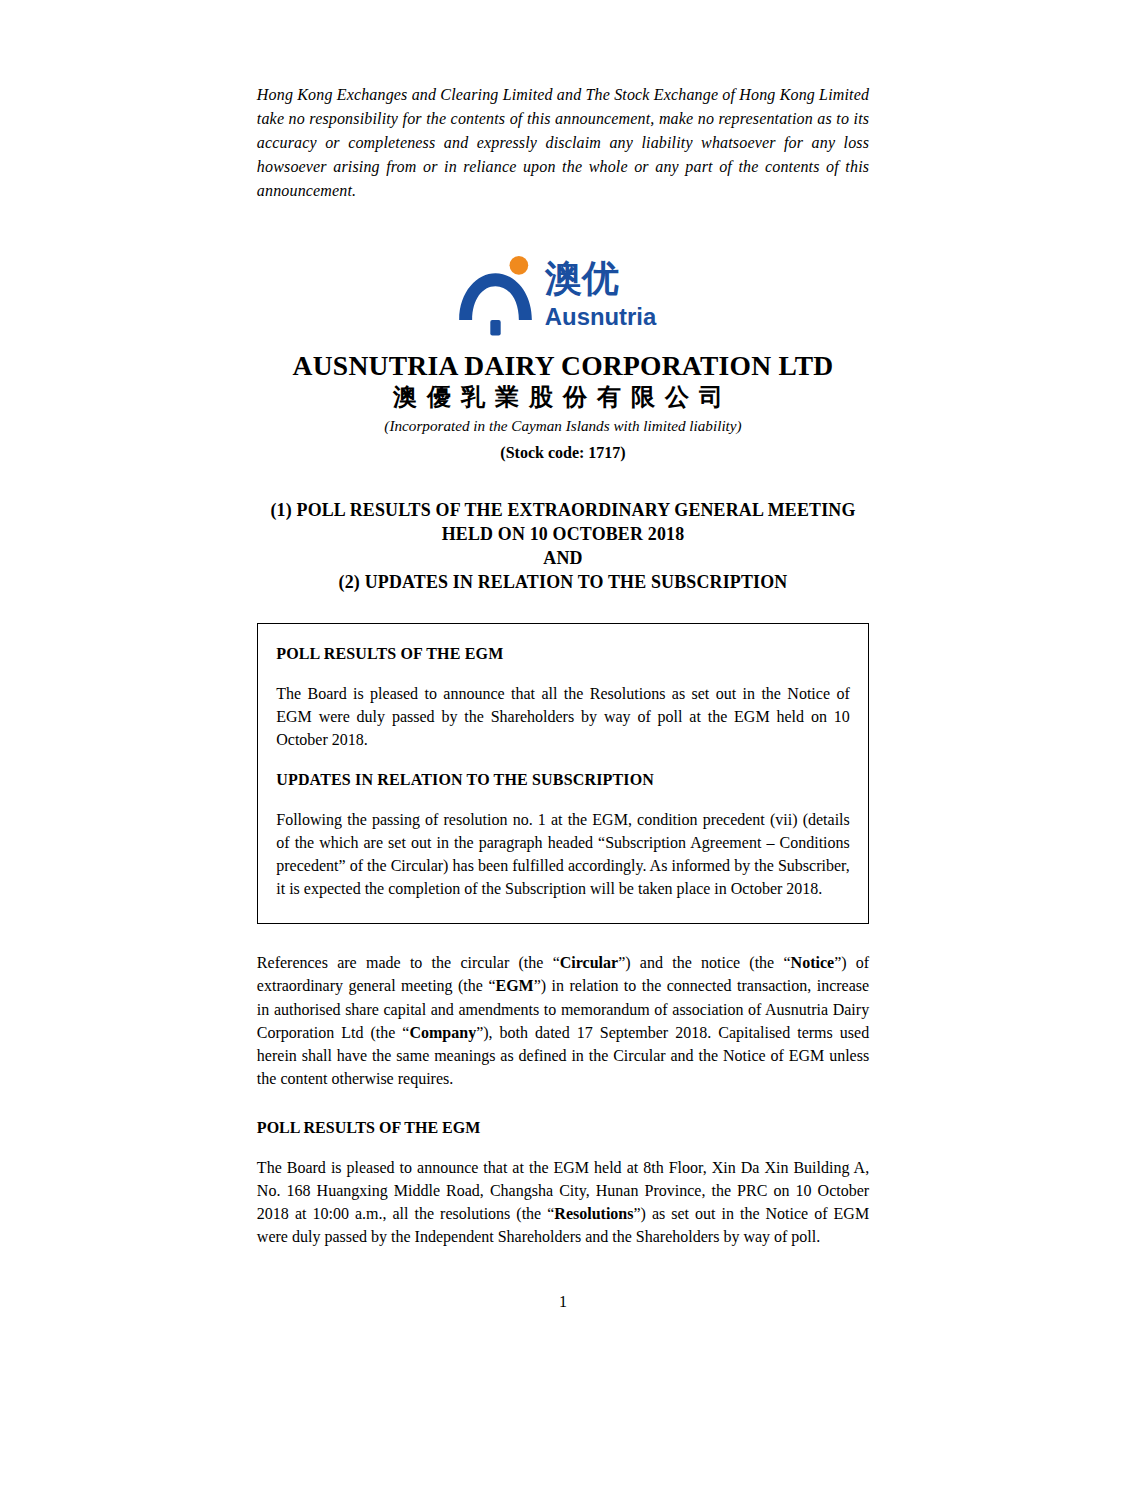Hong Kong Exchanges and Clearing Limited and The Stock Exchange of Hong Kong Limited take no responsibility for the contents of this announcement, make no representation as to its accuracy or completeness and expressly disclaim any liability whatsoever for any loss howsoever arising from or in reliance upon the whole or any part of the contents of this announcement.
澳优 Ausnutria
AUSNUTRIA DAIRY CORPORATION LTD
澳優乳業股份有限公司
(Incorporated in the Cayman Islands with limited liability)
(Stock code: 1717)
(1) POLL RESULTS OF THE EXTRAORDINARY GENERAL MEETING
HELD ON 10 OCTOBER 2018
AND
(2) UPDATES IN RELATION TO THE SUBSCRIPTION
POLL RESULTS OF THE EGM
The Board is pleased to announce that all the Resolutions as set out in the Notice of EGM were duly passed by the Shareholders by way of poll at the EGM held on 10 October 2018.
UPDATES IN RELATION TO THE SUBSCRIPTION
Following the passing of resolution no. 1 at the EGM, condition precedent (vii) (details of the which are set out in the paragraph headed “Subscription Agreement – Conditions precedent” of the Circular) has been fulfilled accordingly. As informed by the Subscriber, it is expected the completion of the Subscription will be taken place in October 2018.
References are made to the circular (the “Circular”) and the notice (the “Notice”) of extraordinary general meeting (the “EGM”) in relation to the connected transaction, increase in authorised share capital and amendments to memorandum of association of Ausnutria Dairy Corporation Ltd (the “Company”), both dated 17 September 2018. Capitalised terms used herein shall have the same meanings as defined in the Circular and the Notice of EGM unless the content otherwise requires.
POLL RESULTS OF THE EGM
The Board is pleased to announce that at the EGM held at 8th Floor, Xin Da Xin Building A, No. 168 Huangxing Middle Road, Changsha City, Hunan Province, the PRC on 10 October 2018 at 10:00 a.m., all the resolutions (the “Resolutions”) as set out in the Notice of EGM were duly passed by the Independent Shareholders and the Shareholders by way of poll.
1